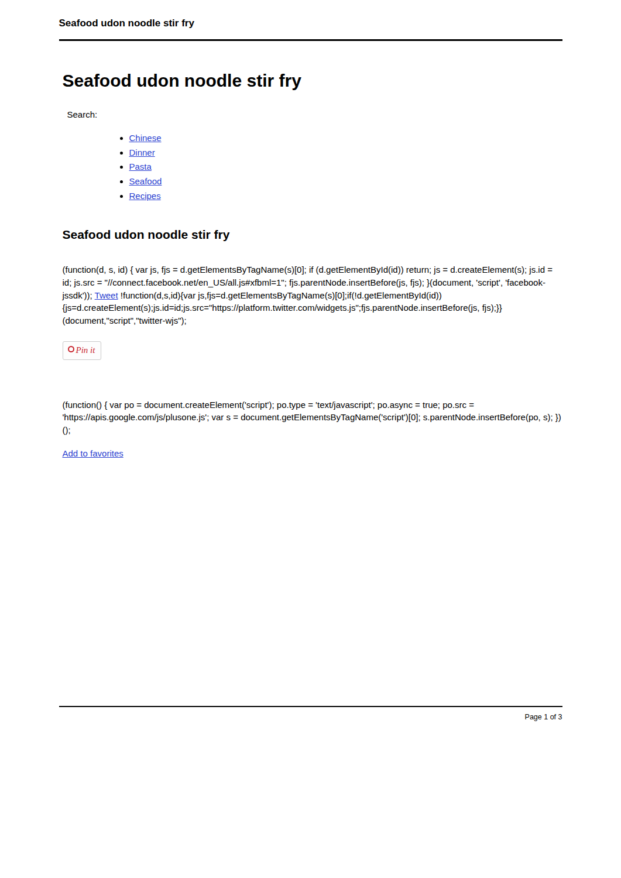Seafood udon noodle stir fry
Seafood udon noodle stir fry
Search:
Chinese
Dinner
Pasta
Seafood
Recipes
Seafood udon noodle stir fry
(function(d, s, id) { var js, fjs = d.getElementsByTagName(s)[0]; if (d.getElementById(id)) return; js = d.createElement(s); js.id = id; js.src = "//connect.facebook.net/en_US/all.js#xfbml=1"; fjs.parentNode.insertBefore(js, fjs); }(document, 'script', 'facebook-jssdk')); Tweet !function(d,s,id){var js,fjs=d.getElementsByTagName(s)[0];if(!d.getElementById(id)){js=d.createElement(s);js.id=id;js.src="https://platform.twitter.com/widgets.js";fjs.parentNode.insertBefore(js, fjs);}}(document,"script","twitter-wjs");
Pin it
(function() { var po = document.createElement('script'); po.type = 'text/javascript'; po.async = true; po.src = 'https://apis.google.com/js/plusone.js'; var s = document.getElementsByTagName('script')[0]; s.parentNode.insertBefore(po, s); })();
Add to favorites
Page 1 of 3